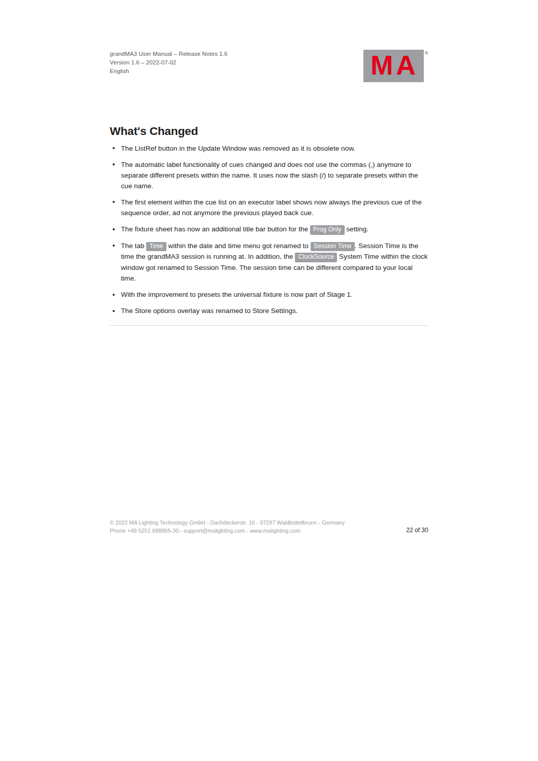grandMA3 User Manual – Release Notes 1.6
Version 1.6 – 2022-07-02
English
MA
®
What's Changed
The ListRef button in the Update Window was removed as it is obsolete now.
The automatic label functionality of cues changed and does not use the commas (,) anymore to separate different presets within the name. It uses now the slash (/) to separate presets within the cue name.
The first element within the cue list on an executor label shows now always the previous cue of the sequence order, ad not anymore the previous played back cue.
The fixture sheet has now an additional title bar button for the Prog Only setting.
The tab Time within the date and time menu got renamed to Session Time. Session Time is the time the grandMA3 session is running at. In addition, the ClockSource System Time within the clock window got renamed to Session Time. The session time can be different compared to your local time.
With the improvement to presets the universal fixture is now part of Stage 1.
The Store options overlay was renamed to Store Settings.
© 2022 MA Lighting Technology GmbH - Dachdeckerstr. 16 - 97297 Waldbüttelbrunn - Germany
Phone +49 5251 688865-30 - support@malighting.com - www.malighting.com
22 of 30